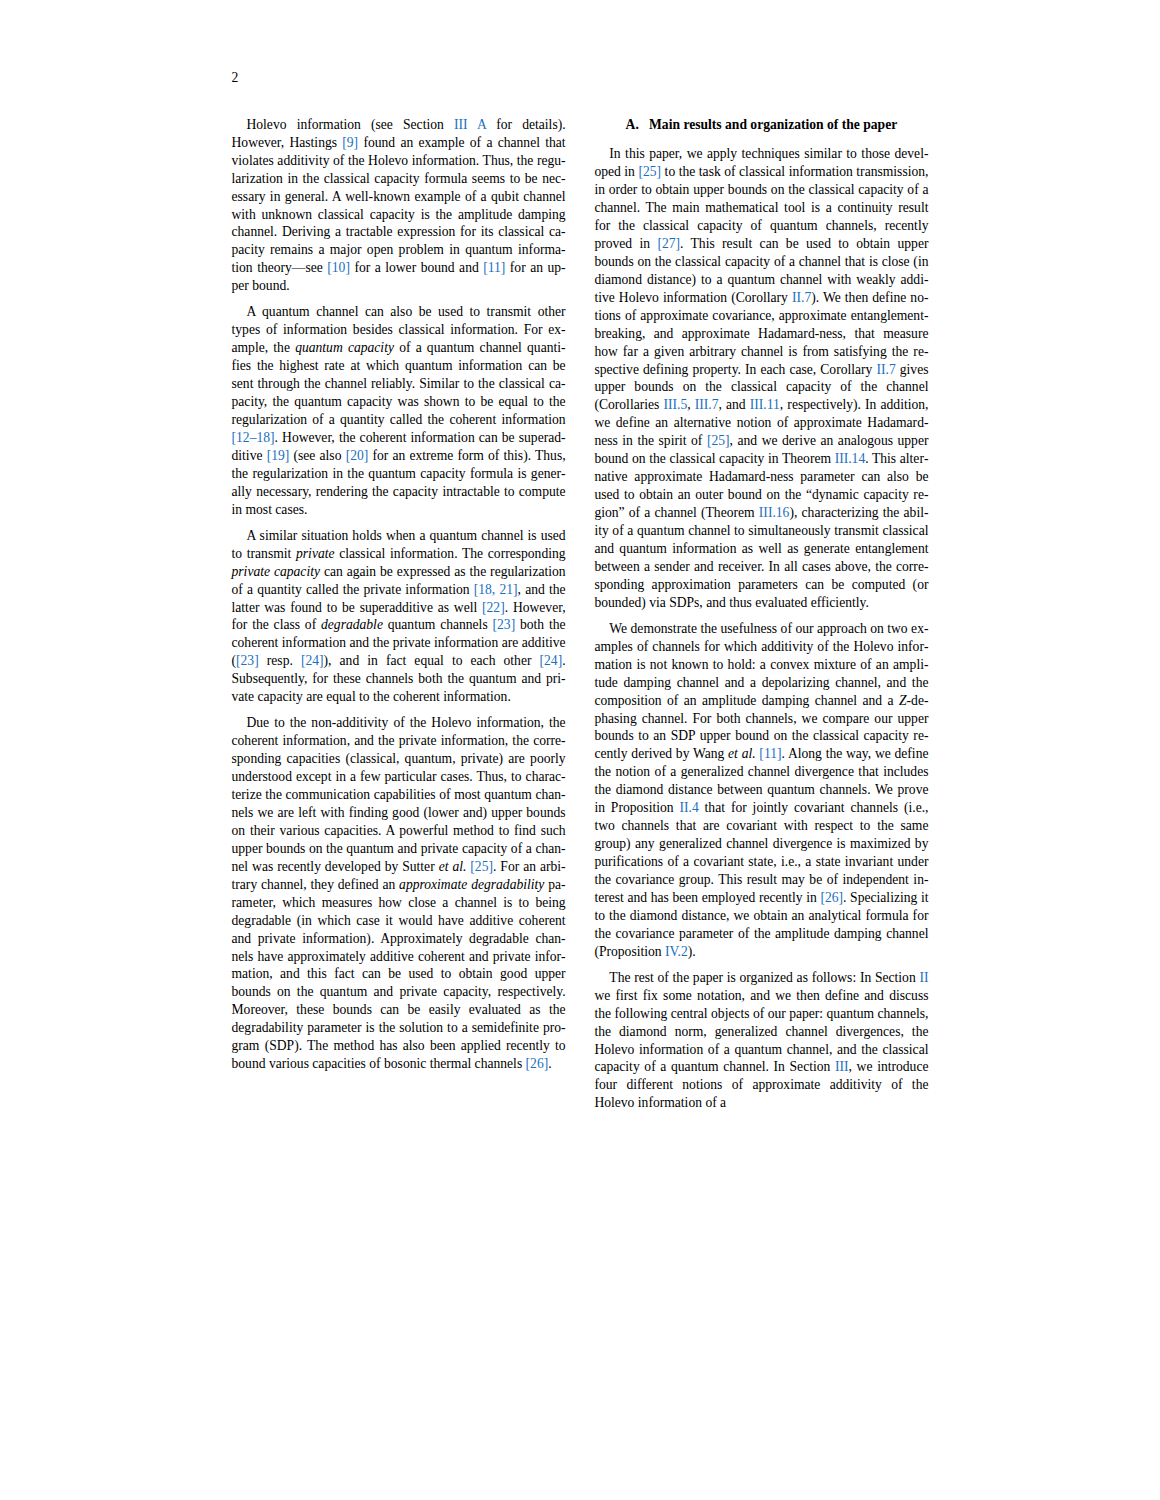2
Holevo information (see Section III A for details). However, Hastings [9] found an example of a channel that violates additivity of the Holevo information. Thus, the regularization in the classical capacity formula seems to be necessary in general. A well-known example of a qubit channel with unknown classical capacity is the amplitude damping channel. Deriving a tractable expression for its classical capacity remains a major open problem in quantum information theory—see [10] for a lower bound and [11] for an upper bound.
A quantum channel can also be used to transmit other types of information besides classical information. For example, the quantum capacity of a quantum channel quantifies the highest rate at which quantum information can be sent through the channel reliably. Similar to the classical capacity, the quantum capacity was shown to be equal to the regularization of a quantity called the coherent information [12–18]. However, the coherent information can be superadditive [19] (see also [20] for an extreme form of this). Thus, the regularization in the quantum capacity formula is generally necessary, rendering the capacity intractable to compute in most cases.
A similar situation holds when a quantum channel is used to transmit private classical information. The corresponding private capacity can again be expressed as the regularization of a quantity called the private information [18, 21], and the latter was found to be superadditive as well [22]. However, for the class of degradable quantum channels [23] both the coherent information and the private information are additive ([23] resp. [24]), and in fact equal to each other [24]. Subsequently, for these channels both the quantum and private capacity are equal to the coherent information.
Due to the non-additivity of the Holevo information, the coherent information, and the private information, the corresponding capacities (classical, quantum, private) are poorly understood except in a few particular cases. Thus, to characterize the communication capabilities of most quantum channels we are left with finding good (lower and) upper bounds on their various capacities. A powerful method to find such upper bounds on the quantum and private capacity of a channel was recently developed by Sutter et al. [25]. For an arbitrary channel, they defined an approximate degradability parameter, which measures how close a channel is to being degradable (in which case it would have additive coherent and private information). Approximately degradable channels have approximately additive coherent and private information, and this fact can be used to obtain good upper bounds on the quantum and private capacity, respectively. Moreover, these bounds can be easily evaluated as the degradability parameter is the solution to a semidefinite program (SDP). The method has also been applied recently to bound various capacities of bosonic thermal channels [26].
A. Main results and organization of the paper
In this paper, we apply techniques similar to those developed in [25] to the task of classical information transmission, in order to obtain upper bounds on the classical capacity of a channel. The main mathematical tool is a continuity result for the classical capacity of quantum channels, recently proved in [27]. This result can be used to obtain upper bounds on the classical capacity of a channel that is close (in diamond distance) to a quantum channel with weakly additive Holevo information (Corollary II.7). We then define notions of approximate covariance, approximate entanglement-breaking, and approximate Hadamard-ness, that measure how far a given arbitrary channel is from satisfying the respective defining property. In each case, Corollary II.7 gives upper bounds on the classical capacity of the channel (Corollaries III.5, III.7, and III.11, respectively). In addition, we define an alternative notion of approximate Hadamard-ness in the spirit of [25], and we derive an analogous upper bound on the classical capacity in Theorem III.14. This alternative approximate Hadamard-ness parameter can also be used to obtain an outer bound on the “dynamic capacity region” of a channel (Theorem III.16), characterizing the ability of a quantum channel to simultaneously transmit classical and quantum information as well as generate entanglement between a sender and receiver. In all cases above, the corresponding approximation parameters can be computed (or bounded) via SDPs, and thus evaluated efficiently.
We demonstrate the usefulness of our approach on two examples of channels for which additivity of the Holevo information is not known to hold: a convex mixture of an amplitude damping channel and a depolarizing channel, and the composition of an amplitude damping channel and a Z-dephasing channel. For both channels, we compare our upper bounds to an SDP upper bound on the classical capacity recently derived by Wang et al. [11]. Along the way, we define the notion of a generalized channel divergence that includes the diamond distance between quantum channels. We prove in Proposition II.4 that for jointly covariant channels (i.e., two channels that are covariant with respect to the same group) any generalized channel divergence is maximized by purifications of a covariant state, i.e., a state invariant under the covariance group. This result may be of independent interest and has been employed recently in [26]. Specializing it to the diamond distance, we obtain an analytical formula for the covariance parameter of the amplitude damping channel (Proposition IV.2).
The rest of the paper is organized as follows: In Section II we first fix some notation, and we then define and discuss the following central objects of our paper: quantum channels, the diamond norm, generalized channel divergences, the Holevo information of a quantum channel, and the classical capacity of a quantum channel. In Section III, we introduce four different notions of approximate additivity of the Holevo information of a